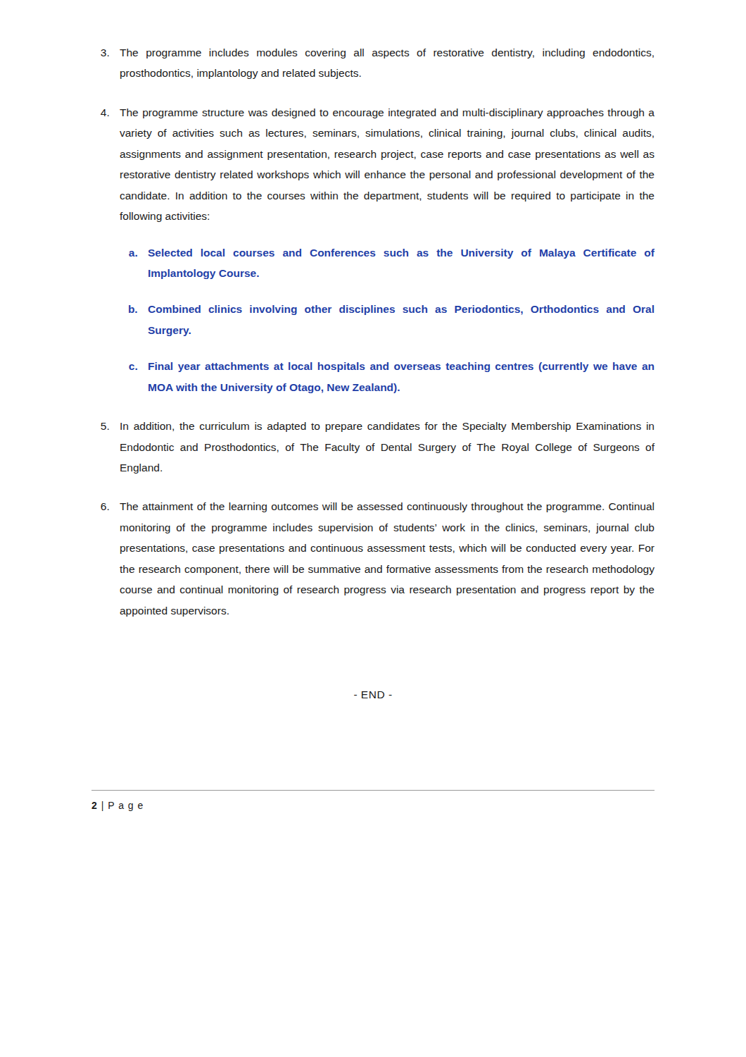The programme includes modules covering all aspects of restorative dentistry, including endodontics, prosthodontics, implantology and related subjects.
The programme structure was designed to encourage integrated and multi-disciplinary approaches through a variety of activities such as lectures, seminars, simulations, clinical training, journal clubs, clinical audits, assignments and assignment presentation, research project, case reports and case presentations as well as restorative dentistry related workshops which will enhance the personal and professional development of the candidate. In addition to the courses within the department, students will be required to participate in the following activities:
Selected local courses and Conferences such as the University of Malaya Certificate of Implantology Course.
Combined clinics involving other disciplines such as Periodontics, Orthodontics and Oral Surgery.
Final year attachments at local hospitals and overseas teaching centres (currently we have an MOA with the University of Otago, New Zealand).
In addition, the curriculum is adapted to prepare candidates for the Specialty Membership Examinations in Endodontic and Prosthodontics, of The Faculty of Dental Surgery of The Royal College of Surgeons of England.
The attainment of the learning outcomes will be assessed continuously throughout the programme. Continual monitoring of the programme includes supervision of students’ work in the clinics, seminars, journal club presentations, case presentations and continuous assessment tests, which will be conducted every year. For the research component, there will be summative and formative assessments from the research methodology course and continual monitoring of research progress via research presentation and progress report by the appointed supervisors.
- END -
2 | P a g e